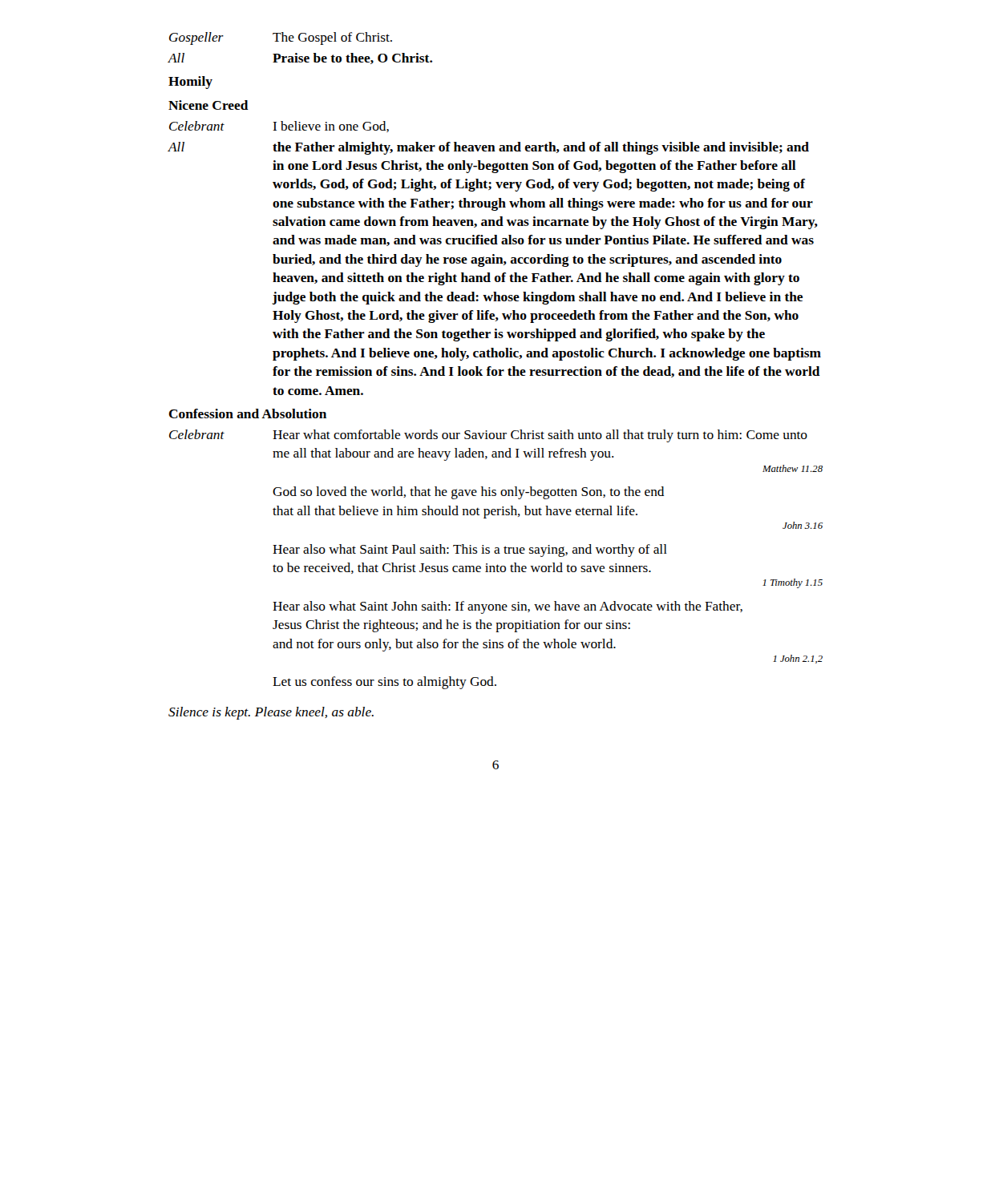Gospeller
The Gospel of Christ.
All
Praise be to thee, O Christ.
Homily
Nicene Creed
Celebrant
I believe in one God,
All
the Father almighty, maker of heaven and earth, and of all things visible and invisible; and in one Lord Jesus Christ, the only-begotten Son of God, begotten of the Father before all worlds, God, of God; Light, of Light; very God, of very God; begotten, not made; being of one substance with the Father; through whom all things were made: who for us and for our salvation came down from heaven, and was incarnate by the Holy Ghost of the Virgin Mary, and was made man, and was crucified also for us under Pontius Pilate. He suffered and was buried, and the third day he rose again, according to the scriptures, and ascended into heaven, and sitteth on the right hand of the Father. And he shall come again with glory to judge both the quick and the dead: whose kingdom shall have no end. And I believe in the Holy Ghost, the Lord, the giver of life, who proceedeth from the Father and the Son, who with the Father and the Son together is worshipped and glorified, who spake by the prophets. And I believe one, holy, catholic, and apostolic Church. I acknowledge one baptism for the remission of sins. And I look for the resurrection of the dead, and the life of the world to come. Amen.
Confession and Absolution
Celebrant
Hear what comfortable words our Saviour Christ saith unto all that truly turn to him: Come unto me all that labour and are heavy laden, and I will refresh you. Matthew 11.28
God so loved the world, that he gave his only-begotten Son, to the end
that all that believe in him should not perish, but have eternal life. John 3.16
Hear also what Saint Paul saith: This is a true saying, and worthy of all
to be received, that Christ Jesus came into the world to save sinners. 1 Timothy 1.15
Hear also what Saint John saith: If anyone sin, we have an Advocate with the Father,
Jesus Christ the righteous; and he is the propitiation for our sins:
and not for ours only, but also for the sins of the whole world. 1 John 2.1,2
Let us confess our sins to almighty God.
Silence is kept. Please kneel, as able.
6